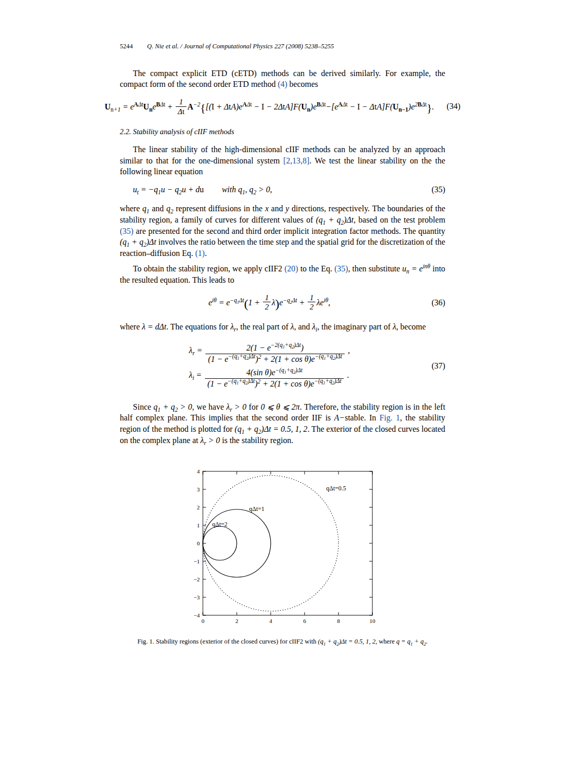5244 Q. Nie et al. / Journal of Computational Physics 227 (2008) 5238–5255
The compact explicit ETD (cETD) methods can be derived similarly. For example, the compact form of the second order ETD method (4) becomes
Un+1 = eAΔtUneBΔt + 1 Δt A−2{[(I + Δt A)eAΔt − I − 2Δt A]F(Un)eBΔt−[eAΔt − I − Δt A]F(Un−1)e2BΔt}.
(34)
2.2. Stability analysis of cIIF methods
The linear stability of the high-dimensional cIIF methods can be analyzed by an approach similar to that for the one-dimensional system [2,13,8]. We test the linear stability on the the following linear equation
ut = −q1u − q2u + du
with q1, q2 > 0,
(35)
where q1 and q2 represent diffusions in the x and y directions, respectively. The boundaries of the stability region, a family of curves for different values of (q1 + q2)Δt, based on the test problem (35) are presented for the second and third order implicit integration factor methods. The quantity (q1 + q2)Δt involves the ratio between the time step and the spatial grid for the discretization of the reaction–diffusion Eq. (1).
To obtain the stability region, we apply cIIF2 (20) to the Eq. (35), then substitute un = einθ into the resulted equation. This leads to
eiθ = e−q1Δt(1 + 12λ) e−q2Δt + 12λeiθ,
(36)
where λ = dΔt. The equations for λr, the real part of λ, and λi, the imaginary part of λ, become
λr = 2(1 − e−2(q1+q2)Δt)(1 − e−(q1+q2)Δt)2 + 2(1 + cos θ)e−(q1+q2)Δt , λi = 4(sin θ)e−(q1+q2)Δt(1 − e−(q1+q2)Δt)2 + 2(1 + cos θ)e−(q1+q2)Δt .
(37)
Since q1 + q2 > 0, we have λr > 0 for 0 ⩽ θ ⩽ 2π. Therefore, the stability region is in the left half complex plane. This implies that the second order IIF is A−stable. In Fig. 1, the stability region of the method is plotted for (q1 + q2)Δt = 0.5, 1, 2. The exterior of the closed curves located on the complex plane at λr > 0 is the stability region.
4 3 2 1 0 −1 −2 −3 −4 0 2 4 6 8 10 qΔt=0.5 qΔt=1 qΔt=2
Fig. 1. Stability regions (exterior of the closed curves) for cIIF2 with (q1 + q2)Δt = 0.5, 1, 2, where q = q1 + q2.